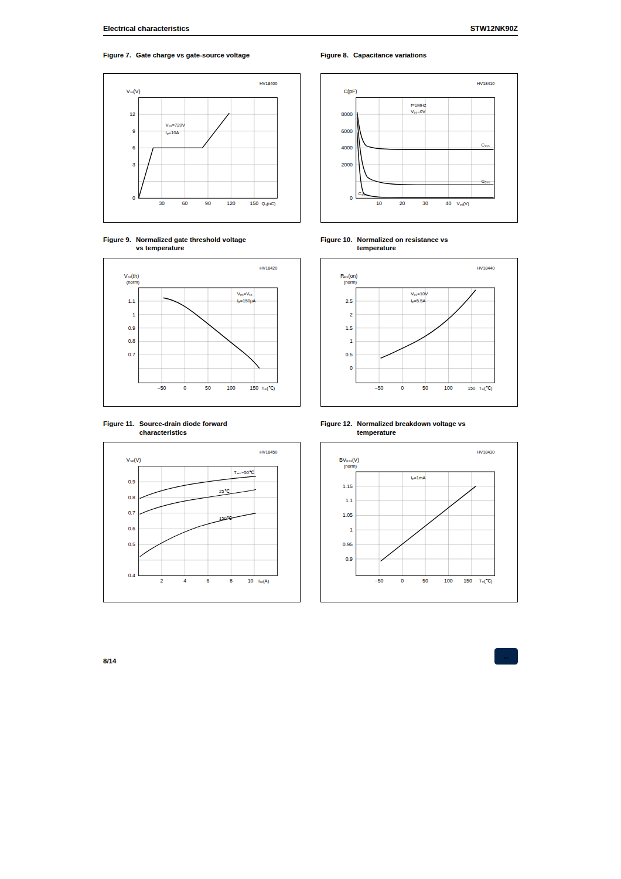Electrical characteristics STW12NK90Z
Figure 7. Gate charge vs gate-source voltage
HV18400 Vₛₛ(V) 12 9 6 3 0 30 60 90 120 150 Qₛ(nC) Vₚₛ=720V Iₚ=10A
Figure 8. Capacitance variations
HV18410 C(pF) 8000 6000 4000 2000 0 10 20 30 40 Vₚₛ(V) f=1MHz Vₛₛ=0V Cₛₛₛ Cₒₛₛ Cₛₛₛ
Figure 9. Normalized gate threshold voltage
vs temperature
HV18420 Vₛₛ(th) (norm) 1.1 1 0.9 0.8 0.7 −50 0 50 100 150 T₌(℃) Vₚₛ=Vₛₛ Iₚ=150µA
Figure 10. Normalized on resistance vs
temperature
HV18440 Rₚₛ(on) (norm) 2.5 2 1.5 1 0.5 0 −50 0 50 100 150 T₌(℃) Vₛₛ=10V Iₚ=5.5A
Figure 11. Source-drain diode forward
characteristics
HV18450 Vₛₚ(V) 0.9 0.8 0.7 0.6 0.5 0.4 2 4 6 8 10 Iₛₚ(A) T₌=−50℃ 25℃ 150℃
Figure 12. Normalized breakdown voltage vs
temperature
HV18430 BVₚₛₛ(V) (norm) 1.15 1.1 1.05 1 0.95 0.9 −50 0 50 100 150 T₌(℃) Iₚ=1mA
8/14 ST